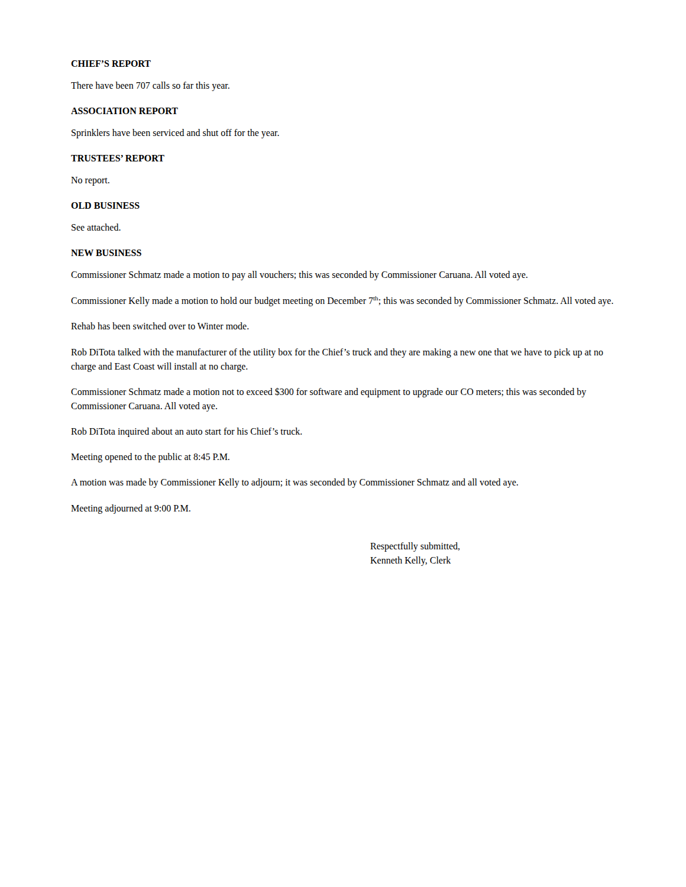Chief’s Report
There have been 707 calls so far this year.
Association Report
Sprinklers have been serviced and shut off for the year.
Trustees’ Report
No report.
Old Business
See attached.
New Business
Commissioner Schmatz made a motion to pay all vouchers; this was seconded by Commissioner Caruana. All voted aye.
Commissioner Kelly made a motion to hold our budget meeting on December 7th; this was seconded by Commissioner Schmatz. All voted aye.
Rehab has been switched over to Winter mode.
Rob DiTota talked with the manufacturer of the utility box for the Chief’s truck and they are making a new one that we have to pick up at no charge and East Coast will install at no charge.
Commissioner Schmatz made a motion not to exceed $300 for software and equipment to upgrade our CO meters; this was seconded by Commissioner Caruana. All voted aye.
Rob DiTota inquired about an auto start for his Chief’s truck.
Meeting opened to the public at 8:45 P.M.
A motion was made by Commissioner Kelly to adjourn; it was seconded by Commissioner Schmatz and all voted aye.
Meeting adjourned at 9:00 P.M.
Respectfully submitted,
Kenneth Kelly, Clerk